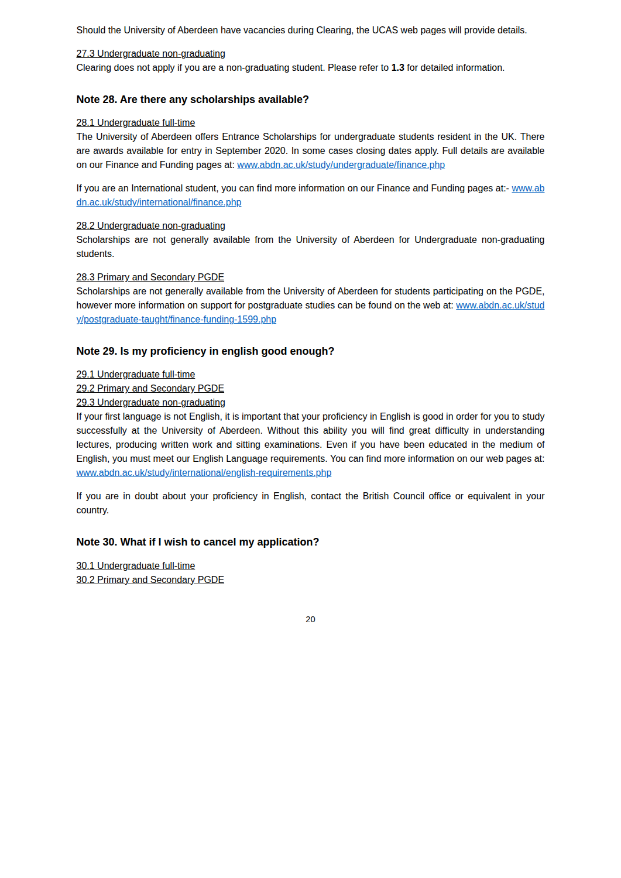Should the University of Aberdeen have vacancies during Clearing, the UCAS web pages will provide details.
27.3 Undergraduate non-graduating
Clearing does not apply if you are a non-graduating student. Please refer to 1.3 for detailed information.
Note 28. Are there any scholarships available?
28.1 Undergraduate full-time
The University of Aberdeen offers Entrance Scholarships for undergraduate students resident in the UK. There are awards available for entry in September 2020. In some cases closing dates apply. Full details are available on our Finance and Funding pages at: www.abdn.ac.uk/study/undergraduate/finance.php
If you are an International student, you can find more information on our Finance and Funding pages at:- www.abdn.ac.uk/study/international/finance.php
28.2 Undergraduate non-graduating
Scholarships are not generally available from the University of Aberdeen for Undergraduate non-graduating students.
28.3 Primary and Secondary PGDE
Scholarships are not generally available from the University of Aberdeen for students participating on the PGDE, however more information on support for postgraduate studies can be found on the web at: www.abdn.ac.uk/study/postgraduate-taught/finance-funding-1599.php
Note 29. Is my proficiency in english good enough?
29.1 Undergraduate full-time
29.2 Primary and Secondary PGDE
29.3 Undergraduate non-graduating
If your first language is not English, it is important that your proficiency in English is good in order for you to study successfully at the University of Aberdeen. Without this ability you will find great difficulty in understanding lectures, producing written work and sitting examinations. Even if you have been educated in the medium of English, you must meet our English Language requirements. You can find more information on our web pages at: www.abdn.ac.uk/study/international/english-requirements.php
If you are in doubt about your proficiency in English, contact the British Council office or equivalent in your country.
Note 30. What if I wish to cancel my application?
30.1 Undergraduate full-time
30.2 Primary and Secondary PGDE
20